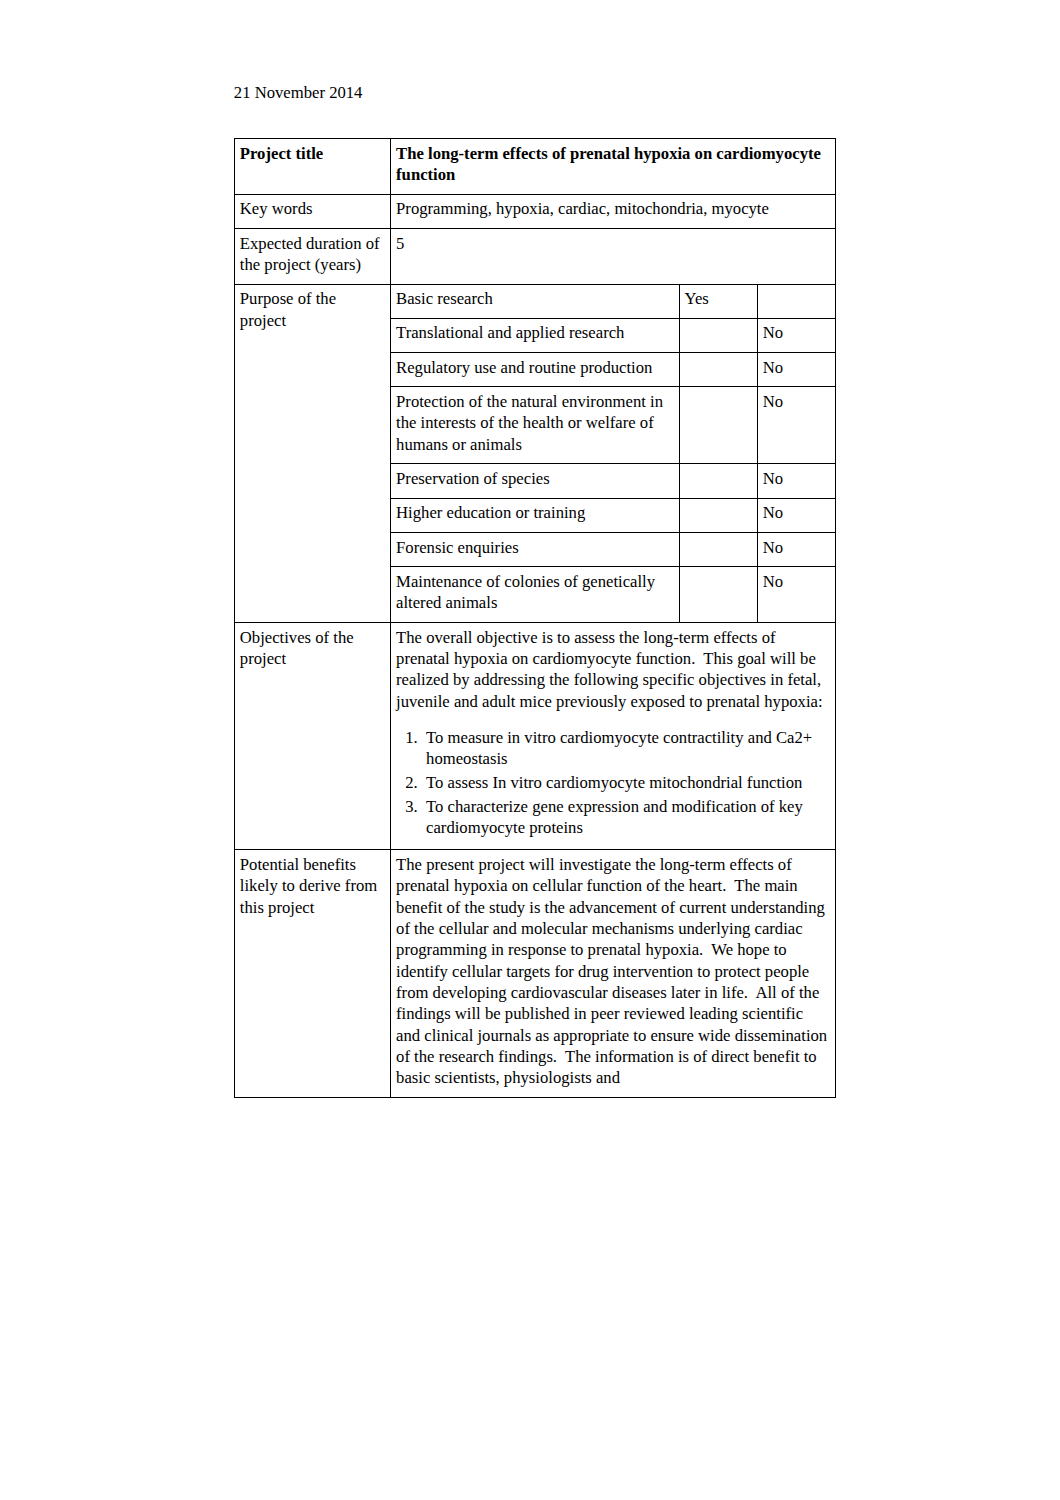21 November 2014
| Project title | The long-term effects of prenatal hypoxia on cardiomyocyte function |
| Key words | Programming, hypoxia, cardiac, mitochondria, myocyte |
| Expected duration of the project (years) | 5 |
| Purpose of the project | Basic research | Yes | |
| Translational and applied research | | No |
| Regulatory use and routine production | | No |
| Protection of the natural environment in the interests of the health or welfare of humans or animals | | No |
| Preservation of species | | No |
| Higher education or training | | No |
| Forensic enquiries | | No |
| Maintenance of colonies of genetically altered animals | | No |
| Objectives of the project | The overall objective is to assess the long-term effects of prenatal hypoxia on cardiomyocyte function. This goal will be realized by addressing the following specific objectives in fetal, juvenile and adult mice previously exposed to prenatal hypoxia: To measure in vitro cardiomyocyte contractility and Ca2+ homeostasis To assess In vitro cardiomyocyte mitochondrial function To characterize gene expression and modification of key cardiomyocyte proteins |
| Potential benefits likely to derive from this project | The present project will investigate the long-term effects of prenatal hypoxia on cellular function of the heart. The main benefit of the study is the advancement of current understanding of the cellular and molecular mechanisms underlying cardiac programming in response to prenatal hypoxia. We hope to identify cellular targets for drug intervention to protect people from developing cardiovascular diseases later in life. All of the findings will be published in peer reviewed leading scientific and clinical journals as appropriate to ensure wide dissemination of the research findings. The information is of direct benefit to basic scientists, physiologists and |